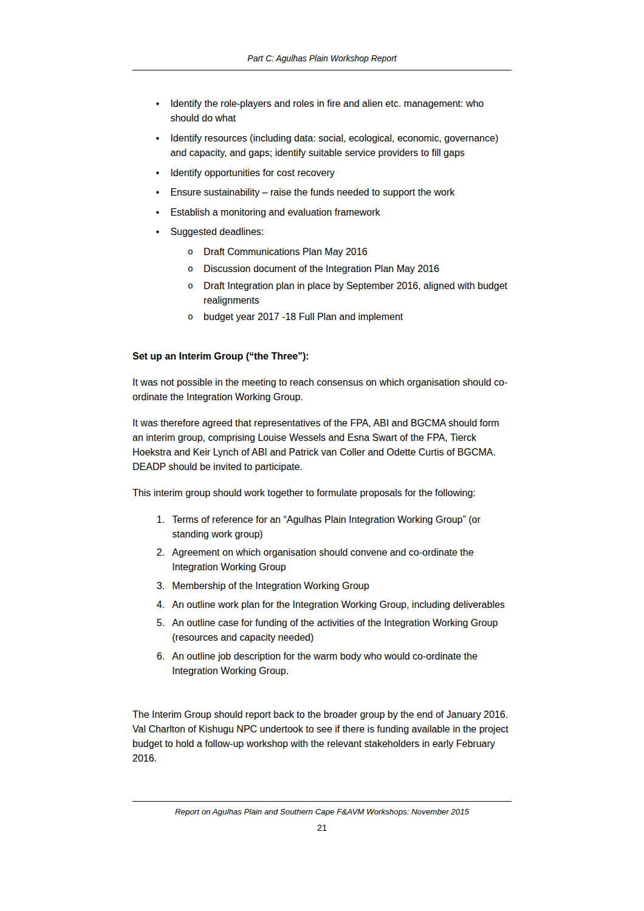Part C: Agulhas Plain Workshop Report
Identify the role-players and roles in fire and alien etc. management: who should do what
Identify resources (including data: social, ecological, economic, governance) and capacity, and gaps; identify suitable service providers to fill gaps
Identify opportunities for cost recovery
Ensure sustainability – raise the funds needed to support the work
Establish a monitoring and evaluation framework
Suggested deadlines:
Draft Communications Plan May 2016
Discussion document of the Integration Plan May 2016
Draft Integration plan in place by September 2016, aligned with budget realignments
budget year 2017 -18 Full Plan and implement
Set up an Interim Group (“the Three”):
It was not possible in the meeting to reach consensus on which organisation should co-ordinate the Integration Working Group.
It was therefore agreed that representatives of the FPA, ABI and BGCMA should form an interim group, comprising Louise Wessels and Esna Swart of the FPA, Tierck Hoekstra and Keir Lynch of ABI and Patrick van Coller and Odette Curtis of BGCMA. DEADP should be invited to participate.
This interim group should work together to formulate proposals for the following:
Terms of reference for an “Agulhas Plain Integration Working Group” (or standing work group)
Agreement on which organisation should convene and co-ordinate the Integration Working Group
Membership of the Integration Working Group
An outline work plan for the Integration Working Group, including deliverables
An outline case for funding of the activities of the Integration Working Group (resources and capacity needed)
An outline job description for the warm body who would co-ordinate the Integration Working Group.
The Interim Group should report back to the broader group by the end of January 2016. Val Charlton of Kishugu NPC undertook to see if there is funding available in the project budget to hold a follow-up workshop with the relevant stakeholders in early February 2016.
Report on Agulhas Plain and Southern Cape F&AVM Workshops: November 2015
21